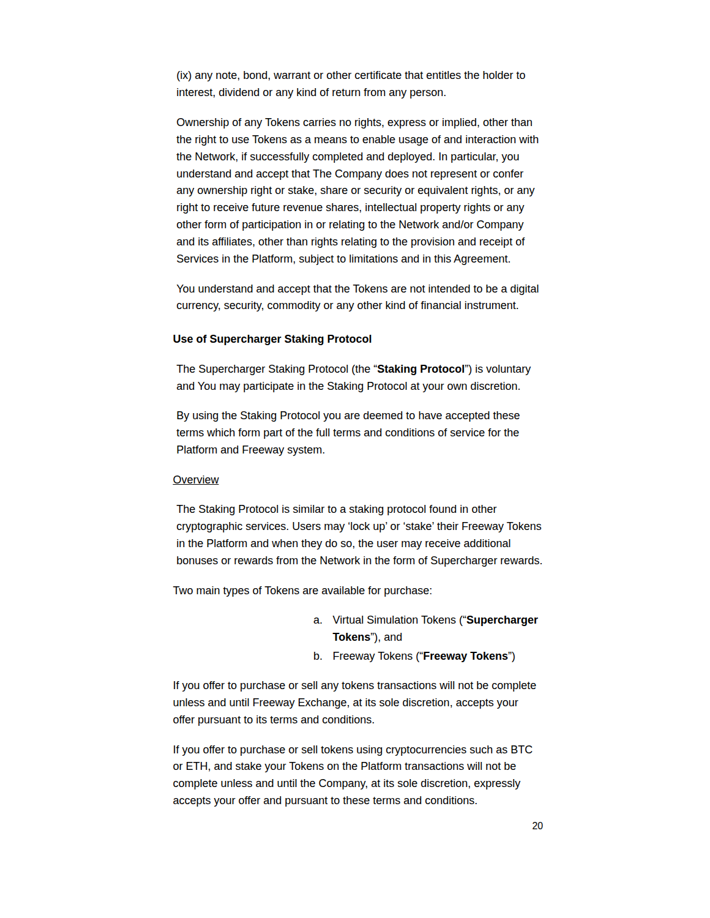(ix) any note, bond, warrant or other certificate that entitles the holder to interest, dividend or any kind of return from any person.
Ownership of any Tokens carries no rights, express or implied, other than the right to use Tokens as a means to enable usage of and interaction with the Network, if successfully completed and deployed. In particular, you understand and accept that The Company does not represent or confer any ownership right or stake, share or security or equivalent rights, or any right to receive future revenue shares, intellectual property rights or any other form of participation in or relating to the Network and/or Company and its affiliates, other than rights relating to the provision and receipt of Services in the Platform, subject to limitations and in this Agreement.
You understand and accept that the Tokens are not intended to be a digital currency, security, commodity or any other kind of financial instrument.
Use of Supercharger Staking Protocol
The Supercharger Staking Protocol (the “Staking Protocol”) is voluntary and You may participate in the Staking Protocol at your own discretion.
By using the Staking Protocol you are deemed to have accepted these terms which form part of the full terms and conditions of service for the Platform and Freeway system.
Overview
The Staking Protocol is similar to a staking protocol found in other cryptographic services. Users may ‘lock up’ or ‘stake’ their Freeway Tokens in the Platform and when they do so, the user may receive additional bonuses or rewards from the Network in the form of Supercharger rewards.
Two main types of Tokens are available for purchase:
Virtual Simulation Tokens (“Supercharger Tokens”), and
Freeway Tokens (“Freeway Tokens”)
If you offer to purchase or sell any tokens transactions will not be complete unless and until Freeway Exchange, at its sole discretion, accepts your offer pursuant to its terms and conditions.
If you offer to purchase or sell tokens using cryptocurrencies such as BTC or ETH, and stake your Tokens on the Platform transactions will not be complete unless and until the Company, at its sole discretion, expressly accepts your offer and pursuant to these terms and conditions.
20